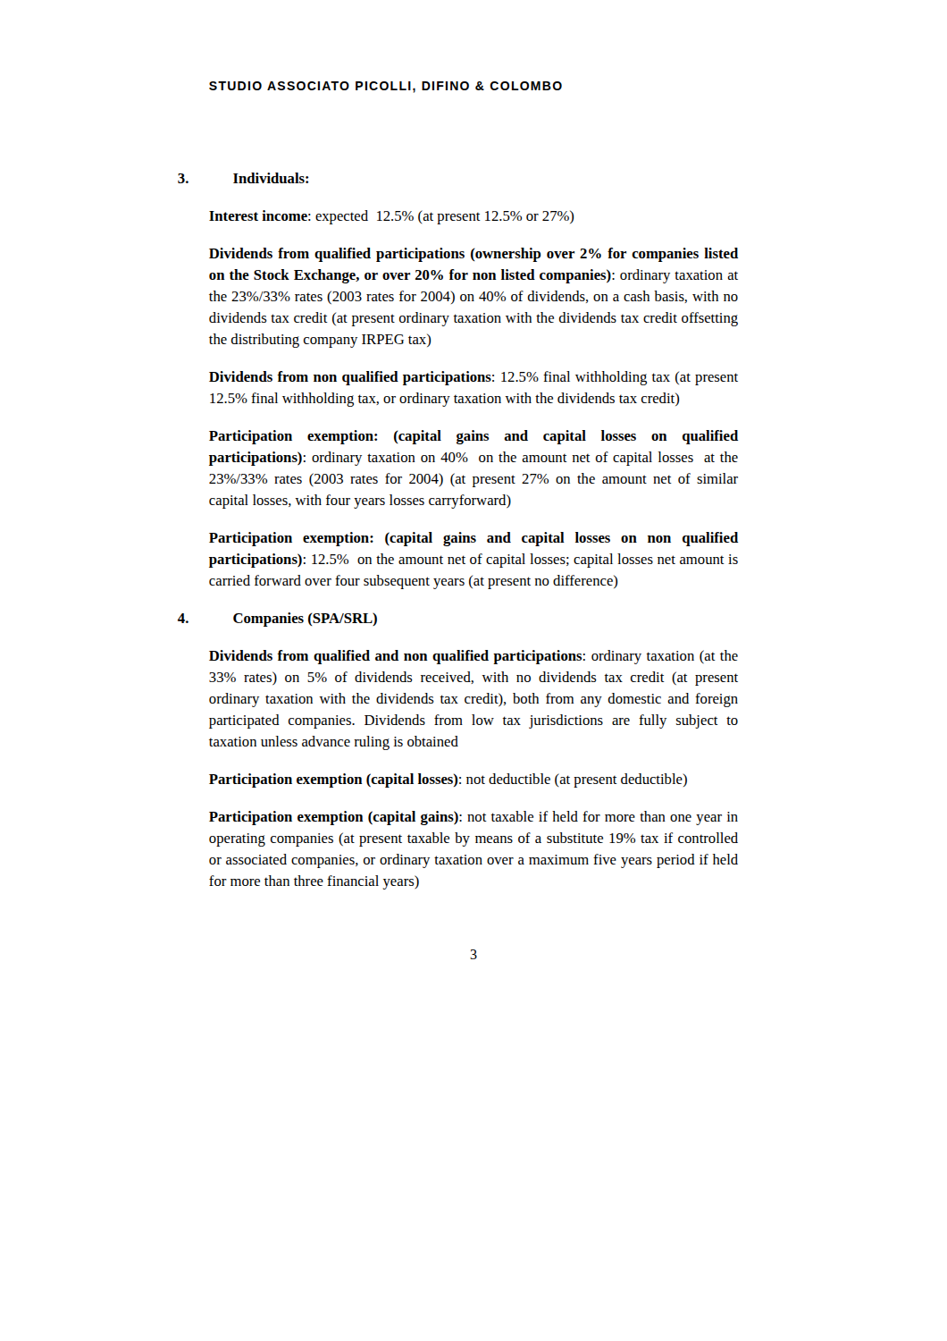STUDIO ASSOCIATO PICOLLI, DIFINO & COLOMBO
3. Individuals:
Interest income: expected 12.5% (at present 12.5% or 27%)
Dividends from qualified participations (ownership over 2% for companies listed on the Stock Exchange, or over 20% for non listed companies): ordinary taxation at the 23%/33% rates (2003 rates for 2004) on 40% of dividends, on a cash basis, with no dividends tax credit (at present ordinary taxation with the dividends tax credit offsetting the distributing company IRPEG tax)
Dividends from non qualified participations: 12.5% final withholding tax (at present 12.5% final withholding tax, or ordinary taxation with the dividends tax credit)
Participation exemption: (capital gains and capital losses on qualified participations): ordinary taxation on 40% on the amount net of capital losses at the 23%/33% rates (2003 rates for 2004) (at present 27% on the amount net of similar capital losses, with four years losses carryforward)
Participation exemption: (capital gains and capital losses on non qualified participations): 12.5% on the amount net of capital losses; capital losses net amount is carried forward over four subsequent years (at present no difference)
4. Companies (SPA/SRL)
Dividends from qualified and non qualified participations: ordinary taxation (at the 33% rates) on 5% of dividends received, with no dividends tax credit (at present ordinary taxation with the dividends tax credit), both from any domestic and foreign participated companies. Dividends from low tax jurisdictions are fully subject to taxation unless advance ruling is obtained
Participation exemption (capital losses): not deductible (at present deductible)
Participation exemption (capital gains): not taxable if held for more than one year in operating companies (at present taxable by means of a substitute 19% tax if controlled or associated companies, or ordinary taxation over a maximum five years period if held for more than three financial years)
3